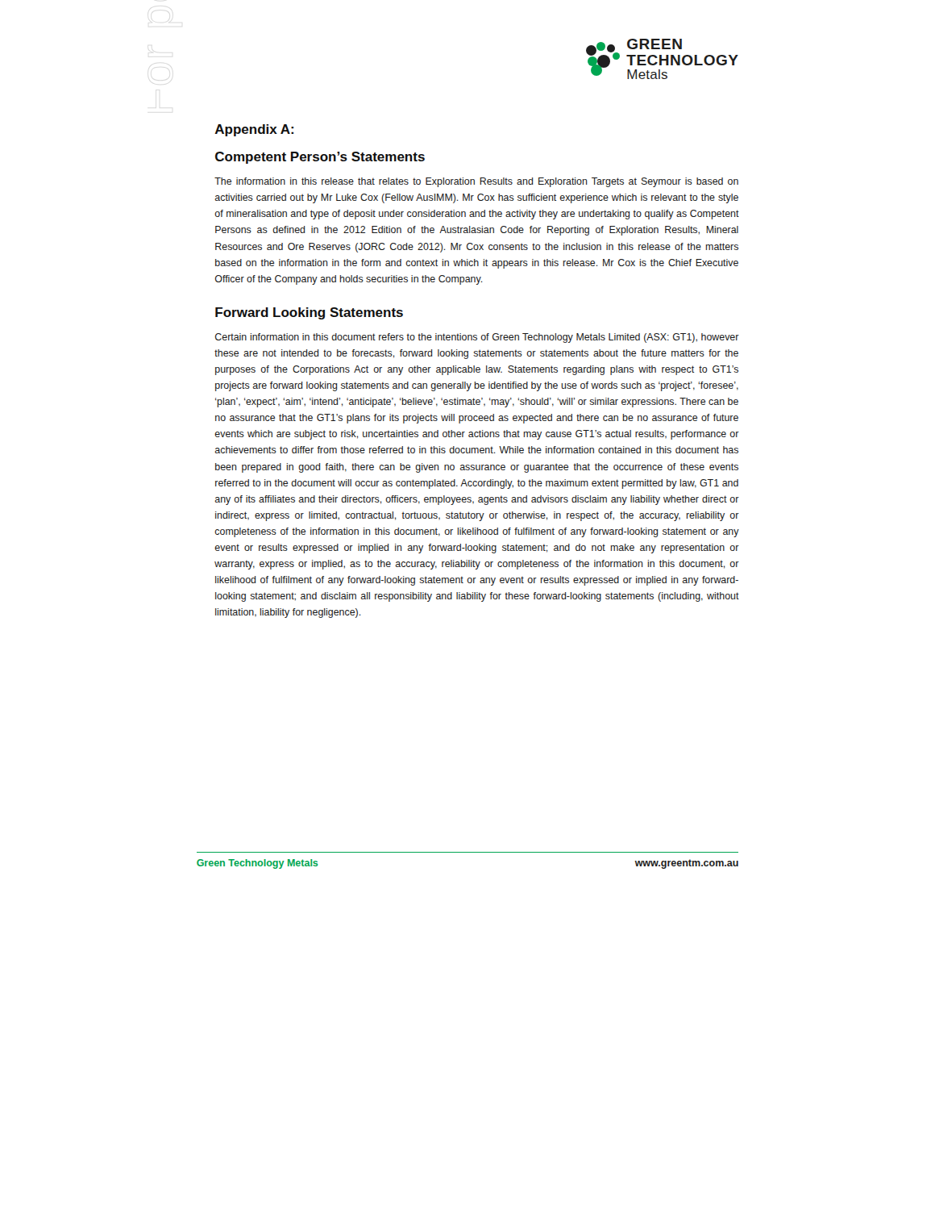For personal use only
GREEN TECHNOLOGY Metals
Appendix A:
Competent Person’s Statements
The information in this release that relates to Exploration Results and Exploration Targets at Seymour is based on activities carried out by Mr Luke Cox (Fellow AusIMM). Mr Cox has sufficient experience which is relevant to the style of mineralisation and type of deposit under consideration and the activity they are undertaking to qualify as Competent Persons as defined in the 2012 Edition of the Australasian Code for Reporting of Exploration Results, Mineral Resources and Ore Reserves (JORC Code 2012). Mr Cox consents to the inclusion in this release of the matters based on the information in the form and context in which it appears in this release. Mr Cox is the Chief Executive Officer of the Company and holds securities in the Company.
Forward Looking Statements
Certain information in this document refers to the intentions of Green Technology Metals Limited (ASX: GT1), however these are not intended to be forecasts, forward looking statements or statements about the future matters for the purposes of the Corporations Act or any other applicable law. Statements regarding plans with respect to GT1’s projects are forward looking statements and can generally be identified by the use of words such as ‘project’, ‘foresee’, ‘plan’, ‘expect’, ‘aim’, ‘intend’, ‘anticipate’, ‘believe’, ‘estimate’, ‘may’, ‘should’, ‘will’ or similar expressions. There can be no assurance that the GT1’s plans for its projects will proceed as expected and there can be no assurance of future events which are subject to risk, uncertainties and other actions that may cause GT1’s actual results, performance or achievements to differ from those referred to in this document. While the information contained in this document has been prepared in good faith, there can be given no assurance or guarantee that the occurrence of these events referred to in the document will occur as contemplated. Accordingly, to the maximum extent permitted by law, GT1 and any of its affiliates and their directors, officers, employees, agents and advisors disclaim any liability whether direct or indirect, express or limited, contractual, tortuous, statutory or otherwise, in respect of, the accuracy, reliability or completeness of the information in this document, or likelihood of fulfilment of any forward-looking statement or any event or results expressed or implied in any forward-looking statement; and do not make any representation or warranty, express or implied, as to the accuracy, reliability or completeness of the information in this document, or likelihood of fulfilment of any forward-looking statement or any event or results expressed or implied in any forward-looking statement; and disclaim all responsibility and liability for these forward-looking statements (including, without limitation, liability for negligence).
Green Technology Metals
www.greentm.com.au